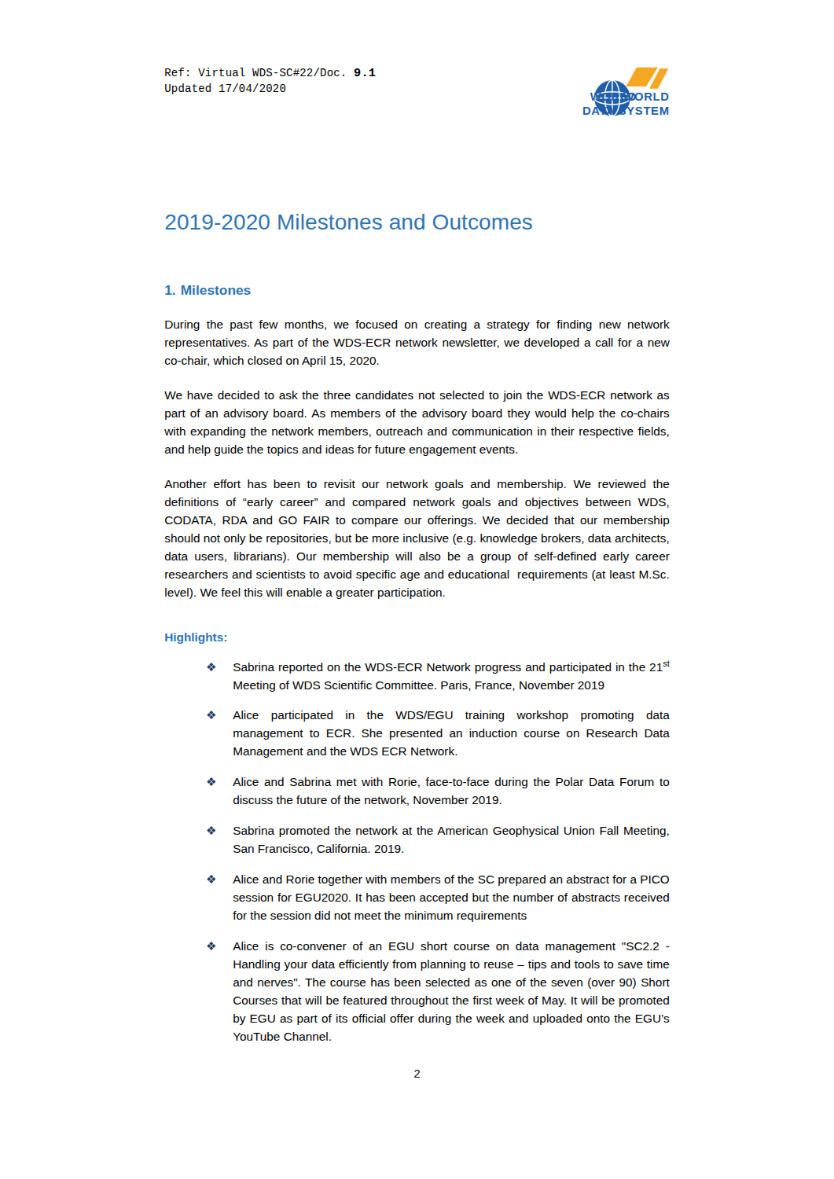Ref: Virtual WDS-SC#22/Doc. 9.1
Updated 17/04/2020
WORLD WORLD DATA SYSTEM
2019-2020 Milestones and Outcomes
1. Milestones
During the past few months, we focused on creating a strategy for finding new network representatives. As part of the WDS-ECR network newsletter, we developed a call for a new co-chair, which closed on April 15, 2020.
We have decided to ask the three candidates not selected to join the WDS-ECR network as part of an advisory board. As members of the advisory board they would help the co-chairs with expanding the network members, outreach and communication in their respective fields, and help guide the topics and ideas for future engagement events.
Another effort has been to revisit our network goals and membership. We reviewed the definitions of “early career” and compared network goals and objectives between WDS, CODATA, RDA and GO FAIR to compare our offerings. We decided that our membership should not only be repositories, but be more inclusive (e.g. knowledge brokers, data architects, data users, librarians). Our membership will also be a group of self-defined early career researchers and scientists to avoid specific age and educational requirements (at least M.Sc. level). We feel this will enable a greater participation.
Highlights:
Sabrina reported on the WDS-ECR Network progress and participated in the 21st Meeting of WDS Scientific Committee. Paris, France, November 2019
Alice participated in the WDS/EGU training workshop promoting data management to ECR. She presented an induction course on Research Data Management and the WDS ECR Network.
Alice and Sabrina met with Rorie, face-to-face during the Polar Data Forum to discuss the future of the network, November 2019.
Sabrina promoted the network at the American Geophysical Union Fall Meeting, San Francisco, California. 2019.
Alice and Rorie together with members of the SC prepared an abstract for a PICO session for EGU2020. It has been accepted but the number of abstracts received for the session did not meet the minimum requirements
Alice is co-convener of an EGU short course on data management "SC2.2 - Handling your data efficiently from planning to reuse – tips and tools to save time and nerves". The course has been selected as one of the seven (over 90) Short Courses that will be featured throughout the first week of May. It will be promoted by EGU as part of its official offer during the week and uploaded onto the EGU’s YouTube Channel.
2